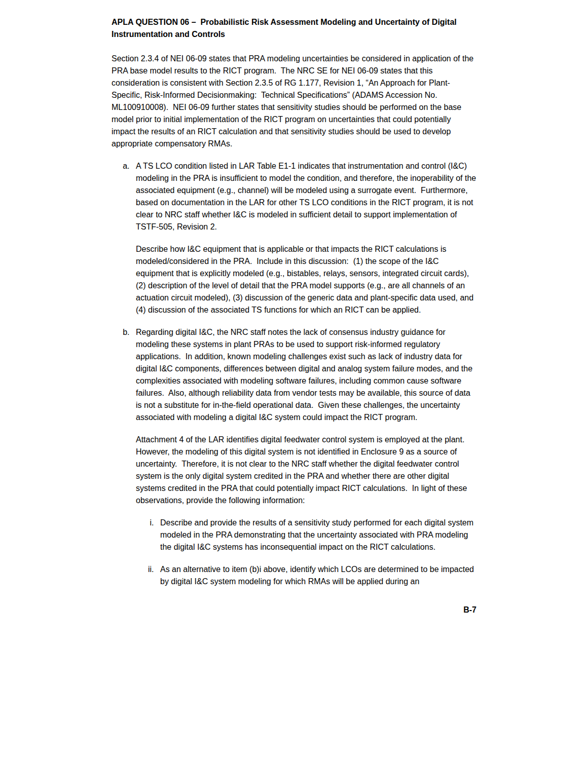APLA QUESTION 06 – Probabilistic Risk Assessment Modeling and Uncertainty of Digital Instrumentation and Controls
Section 2.3.4 of NEI 06-09 states that PRA modeling uncertainties be considered in application of the PRA base model results to the RICT program. The NRC SE for NEI 06-09 states that this consideration is consistent with Section 2.3.5 of RG 1.177, Revision 1, “An Approach for Plant-Specific, Risk-Informed Decisionmaking: Technical Specifications” (ADAMS Accession No. ML100910008). NEI 06-09 further states that sensitivity studies should be performed on the base model prior to initial implementation of the RICT program on uncertainties that could potentially impact the results of an RICT calculation and that sensitivity studies should be used to develop appropriate compensatory RMAs.
A TS LCO condition listed in LAR Table E1-1 indicates that instrumentation and control (I&C) modeling in the PRA is insufficient to model the condition, and therefore, the inoperability of the associated equipment (e.g., channel) will be modeled using a surrogate event. Furthermore, based on documentation in the LAR for other TS LCO conditions in the RICT program, it is not clear to NRC staff whether I&C is modeled in sufficient detail to support implementation of TSTF-505, Revision 2.
Describe how I&C equipment that is applicable or that impacts the RICT calculations is modeled/considered in the PRA. Include in this discussion: (1) the scope of the I&C equipment that is explicitly modeled (e.g., bistables, relays, sensors, integrated circuit cards), (2) description of the level of detail that the PRA model supports (e.g., are all channels of an actuation circuit modeled), (3) discussion of the generic data and plant-specific data used, and (4) discussion of the associated TS functions for which an RICT can be applied.
Regarding digital I&C, the NRC staff notes the lack of consensus industry guidance for modeling these systems in plant PRAs to be used to support risk-informed regulatory applications. In addition, known modeling challenges exist such as lack of industry data for digital I&C components, differences between digital and analog system failure modes, and the complexities associated with modeling software failures, including common cause software failures. Also, although reliability data from vendor tests may be available, this source of data is not a substitute for in-the-field operational data. Given these challenges, the uncertainty associated with modeling a digital I&C system could impact the RICT program.
Attachment 4 of the LAR identifies digital feedwater control system is employed at the plant. However, the modeling of this digital system is not identified in Enclosure 9 as a source of uncertainty. Therefore, it is not clear to the NRC staff whether the digital feedwater control system is the only digital system credited in the PRA and whether there are other digital systems credited in the PRA that could potentially impact RICT calculations. In light of these observations, provide the following information:
Describe and provide the results of a sensitivity study performed for each digital system modeled in the PRA demonstrating that the uncertainty associated with PRA modeling the digital I&C systems has inconsequential impact on the RICT calculations.
As an alternative to item (b)i above, identify which LCOs are determined to be impacted by digital I&C system modeling for which RMAs will be applied during an
B-7